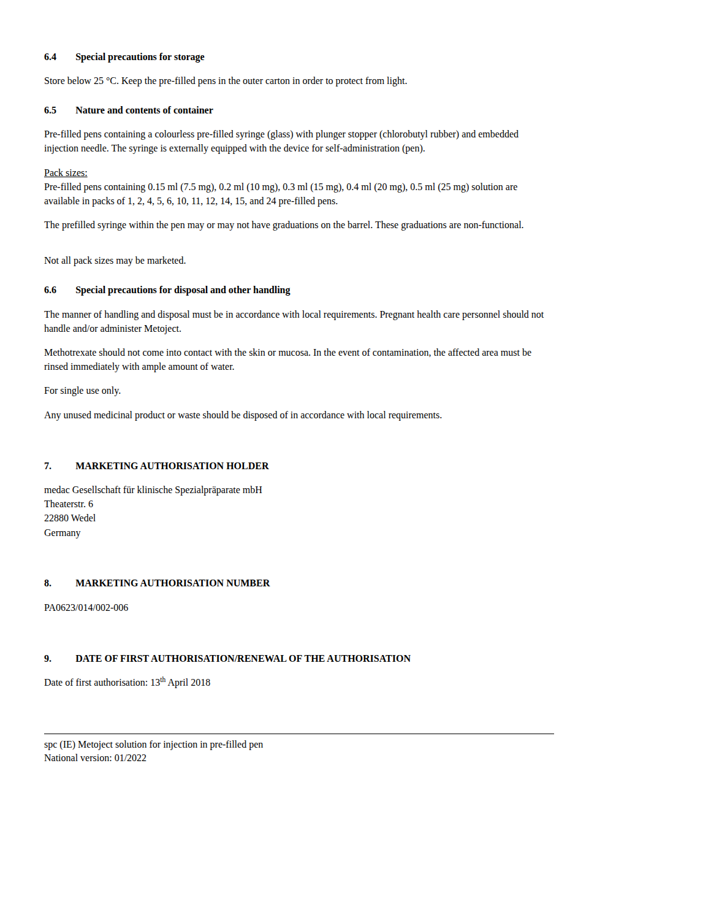6.4 Special precautions for storage
Store below 25 °C. Keep the pre-filled pens in the outer carton in order to protect from light.
6.5 Nature and contents of container
Pre-filled pens containing a colourless pre-filled syringe (glass) with plunger stopper (chlorobutyl rubber) and embedded injection needle. The syringe is externally equipped with the device for self-administration (pen).
Pack sizes:
Pre-filled pens containing 0.15 ml (7.5 mg), 0.2 ml (10 mg), 0.3 ml (15 mg), 0.4 ml (20 mg), 0.5 ml (25 mg) solution are available in packs of 1, 2, 4, 5, 6, 10, 11, 12, 14, 15, and 24 pre-filled pens.
The prefilled syringe within the pen may or may not have graduations on the barrel. These graduations are non-functional.
Not all pack sizes may be marketed.
6.6 Special precautions for disposal and other handling
The manner of handling and disposal must be in accordance with local requirements. Pregnant health care personnel should not handle and/or administer Metoject.
Methotrexate should not come into contact with the skin or mucosa. In the event of contamination, the affected area must be rinsed immediately with ample amount of water.
For single use only.
Any unused medicinal product or waste should be disposed of in accordance with local requirements.
7. MARKETING AUTHORISATION HOLDER
medac Gesellschaft für klinische Spezialpräparate mbH
Theaterstr. 6
22880 Wedel
Germany
8. MARKETING AUTHORISATION NUMBER
PA0623/014/002-006
9. DATE OF FIRST AUTHORISATION/RENEWAL OF THE AUTHORISATION
Date of first authorisation: 13th April 2018
spc (IE) Metoject solution for injection in pre-filled pen
National version: 01/2022